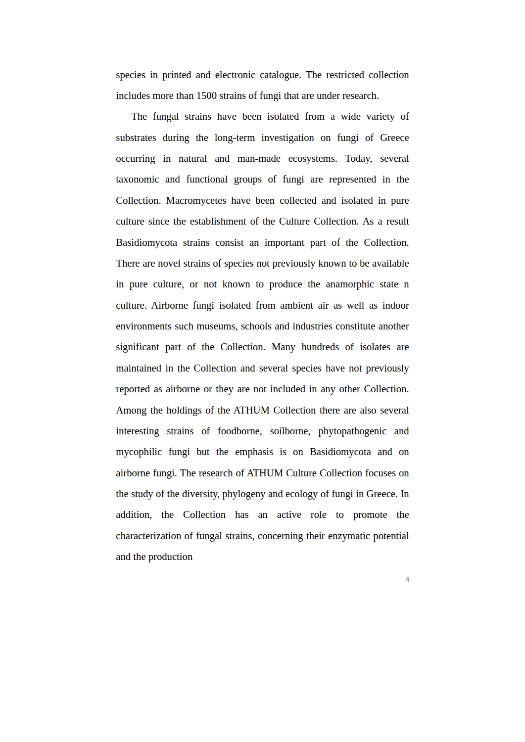species in printed and electronic catalogue. The restricted collection includes more than 1500 strains of fungi that are under research.
The fungal strains have been isolated from a wide variety of substrates during the long-term investigation on fungi of Greece occurring in natural and man-made ecosystems. Today, several taxonomic and functional groups of fungi are represented in the Collection. Macromycetes have been collected and isolated in pure culture since the establishment of the Culture Collection. As a result Basidiomycota strains consist an important part of the Collection. There are novel strains of species not previously known to be available in pure culture, or not known to produce the anamorphic state n culture. Airborne fungi isolated from ambient air as well as indoor environments such museums, schools and industries constitute another significant part of the Collection. Many hundreds of isolates are maintained in the Collection and several species have not previously reported as airborne or they are not included in any other Collection. Among the holdings of the ATHUM Collection there are also several interesting strains of foodborne, soilborne, phytopathogenic and mycophilic fungi but the emphasis is on Basidiomycota and on airborne fungi. The research of ATHUM Culture Collection focuses on the study of the diversity, phylogeny and ecology of fungi in Greece. In addition, the Collection has an active role to promote the characterization of fungal strains, concerning their enzymatic potential and the production
4